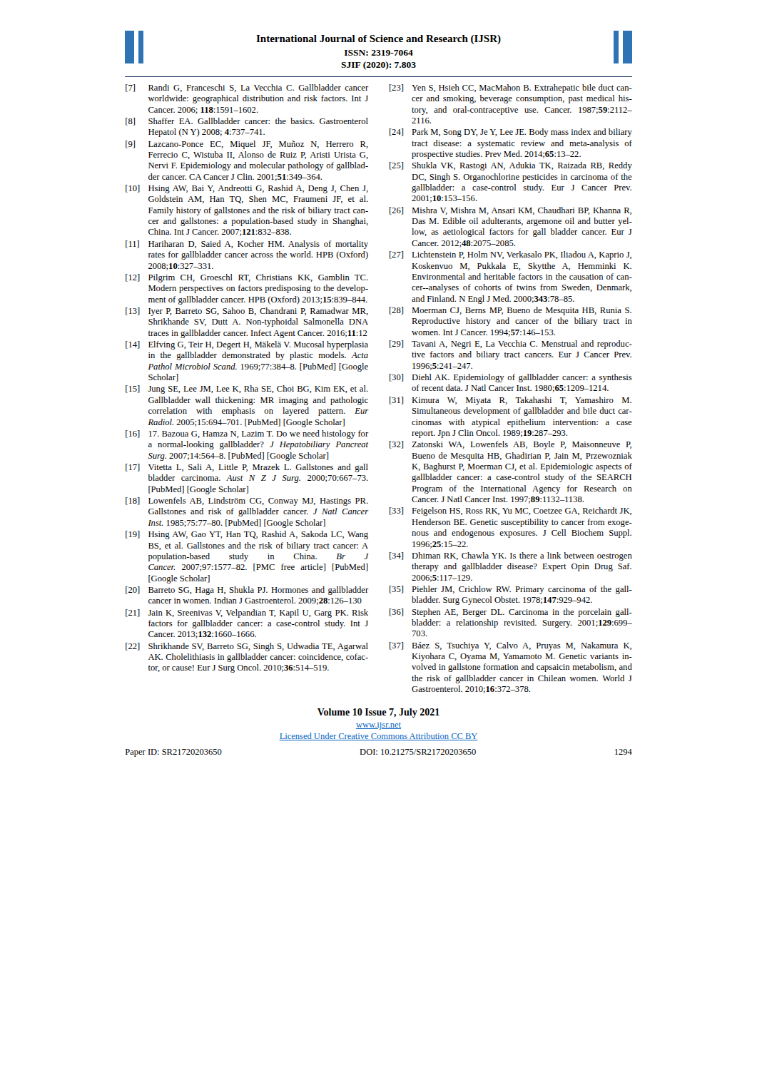International Journal of Science and Research (IJSR)
ISSN: 2319-7064
SJIF (2020): 7.803
[7] Randi G, Franceschi S, La Vecchia C. Gallbladder cancer worldwide: geographical distribution and risk factors. Int J Cancer. 2006; 118:1591–1602.
[8] Shaffer EA. Gallbladder cancer: the basics. Gastroenterol Hepatol (N Y) 2008; 4:737–741.
[9] Lazcano-Ponce EC, Miquel JF, Muñoz N, Herrero R, Ferrecio C, Wistuba II, Alonso de Ruiz P, Aristi Urista G, Nervi F. Epidemiology and molecular pathology of gallbladder cancer. CA Cancer J Clin. 2001;51:349–364.
[10] Hsing AW, Bai Y, Andreotti G, Rashid A, Deng J, Chen J, Goldstein AM, Han TQ, Shen MC, Fraumeni JF, et al. Family history of gallstones and the risk of biliary tract cancer and gallstones: a population-based study in Shanghai, China. Int J Cancer. 2007;121:832–838.
[11] Hariharan D, Saied A, Kocher HM. Analysis of mortality rates for gallbladder cancer across the world. HPB (Oxford) 2008;10:327–331.
[12] Pilgrim CH, Groeschl RT, Christians KK, Gamblin TC. Modern perspectives on factors predisposing to the development of gallbladder cancer. HPB (Oxford) 2013;15:839–844.
[13] Iyer P, Barreto SG, Sahoo B, Chandrani P, Ramadwar MR, Shrikhande SV, Dutt A. Non-typhoidal Salmonella DNA traces in gallbladder cancer. Infect Agent Cancer. 2016;11:12
[14] Elfving G, Teir H, Degert H, Mäkelä V. Mucosal hyperplasia in the gallbladder demonstrated by plastic models. Acta Pathol Microbiol Scand. 1969;77:384–8. [PubMed] [Google Scholar]
[15] Jung SE, Lee JM, Lee K, Rha SE, Choi BG, Kim EK, et al. Gallbladder wall thickening: MR imaging and pathologic correlation with emphasis on layered pattern. Eur Radiol. 2005;15:694–701. [PubMed] [Google Scholar]
[16] 17. Bazoua G, Hamza N, Lazim T. Do we need histology for a normal-looking gallbladder? J Hepatobiliary Pancreat Surg. 2007;14:564–8. [PubMed] [Google Scholar]
[17] Vitetta L, Sali A, Little P, Mrazek L. Gallstones and gall bladder carcinoma. Aust N Z J Surg. 2000;70:667–73. [PubMed] [Google Scholar]
[18] Lowenfels AB, Lindström CG, Conway MJ, Hastings PR. Gallstones and risk of gallbladder cancer. J Natl Cancer Inst. 1985;75:77–80. [PubMed] [Google Scholar]
[19] Hsing AW, Gao YT, Han TQ, Rashid A, Sakoda LC, Wang BS, et al. Gallstones and the risk of biliary tract cancer: A population-based study in China. Br J Cancer. 2007;97:1577–82. [PMC free article] [PubMed] [Google Scholar]
[20] Barreto SG, Haga H, Shukla PJ. Hormones and gallbladder cancer in women. Indian J Gastroenterol. 2009;28:126–130
[21] Jain K, Sreenivas V, Velpandian T, Kapil U, Garg PK. Risk factors for gallbladder cancer: a case-control study. Int J Cancer. 2013;132:1660–1666.
[22] Shrikhande SV, Barreto SG, Singh S, Udwadia TE, Agarwal AK. Cholelithiasis in gallbladder cancer: coincidence, cofactor, or cause! Eur J Surg Oncol. 2010;36:514–519.
[23] Yen S, Hsieh CC, MacMahon B. Extrahepatic bile duct cancer and smoking, beverage consumption, past medical history, and oral-contraceptive use. Cancer. 1987;59:2112–2116.
[24] Park M, Song DY, Je Y, Lee JE. Body mass index and biliary tract disease: a systematic review and meta-analysis of prospective studies. Prev Med. 2014;65:13–22.
[25] Shukla VK, Rastogi AN, Adukia TK, Raizada RB, Reddy DC, Singh S. Organochlorine pesticides in carcinoma of the gallbladder: a case-control study. Eur J Cancer Prev. 2001;10:153–156.
[26] Mishra V, Mishra M, Ansari KM, Chaudhari BP, Khanna R, Das M. Edible oil adulterants, argemone oil and butter yellow, as aetiological factors for gall bladder cancer. Eur J Cancer. 2012;48:2075–2085.
[27] Lichtenstein P, Holm NV, Verkasalo PK, Iliadou A, Kaprio J, Koskenvuo M, Pukkala E, Skytthe A, Hemminki K. Environmental and heritable factors in the causation of cancer--analyses of cohorts of twins from Sweden, Denmark, and Finland. N Engl J Med. 2000;343:78–85.
[28] Moerman CJ, Berns MP, Bueno de Mesquita HB, Runia S. Reproductive history and cancer of the biliary tract in women. Int J Cancer. 1994;57:146–153.
[29] Tavani A, Negri E, La Vecchia C. Menstrual and reproductive factors and biliary tract cancers. Eur J Cancer Prev. 1996;5:241–247.
[30] Diehl AK. Epidemiology of gallbladder cancer: a synthesis of recent data. J Natl Cancer Inst. 1980;65:1209–1214.
[31] Kimura W, Miyata R, Takahashi T, Yamashiro M. Simultaneous development of gallbladder and bile duct carcinomas with atypical epithelium intervention: a case report. Jpn J Clin Oncol. 1989;19:287–293.
[32] Zatonski WA, Lowenfels AB, Boyle P, Maisonneuve P, Bueno de Mesquita HB, Ghadirian P, Jain M, Przewozniak K, Baghurst P, Moerman CJ, et al. Epidemiologic aspects of gallbladder cancer: a case-control study of the SEARCH Program of the International Agency for Research on Cancer. J Natl Cancer Inst. 1997;89:1132–1138.
[33] Feigelson HS, Ross RK, Yu MC, Coetzee GA, Reichardt JK, Henderson BE. Genetic susceptibility to cancer from exogenous and endogenous exposures. J Cell Biochem Suppl. 1996;25:15–22.
[34] Dhiman RK, Chawla YK. Is there a link between oestrogen therapy and gallbladder disease? Expert Opin Drug Saf. 2006;5:117–129.
[35] Piehler JM, Crichlow RW. Primary carcinoma of the gallbladder. Surg Gynecol Obstet. 1978;147:929–942.
[36] Stephen AE, Berger DL. Carcinoma in the porcelain gallbladder: a relationship revisited. Surgery. 2001;129:699–703.
[37] Báez S, Tsuchiya Y, Calvo A, Pruyas M, Nakamura K, Kiyohara C, Oyama M, Yamamoto M. Genetic variants involved in gallstone formation and capsaicin metabolism, and the risk of gallbladder cancer in Chilean women. World J Gastroenterol. 2010;16:372–378.
Volume 10 Issue 7, July 2021
www.ijsr.net
Licensed Under Creative Commons Attribution CC BY
Paper ID: SR21720203650
DOI: 10.21275/SR21720203650
1294